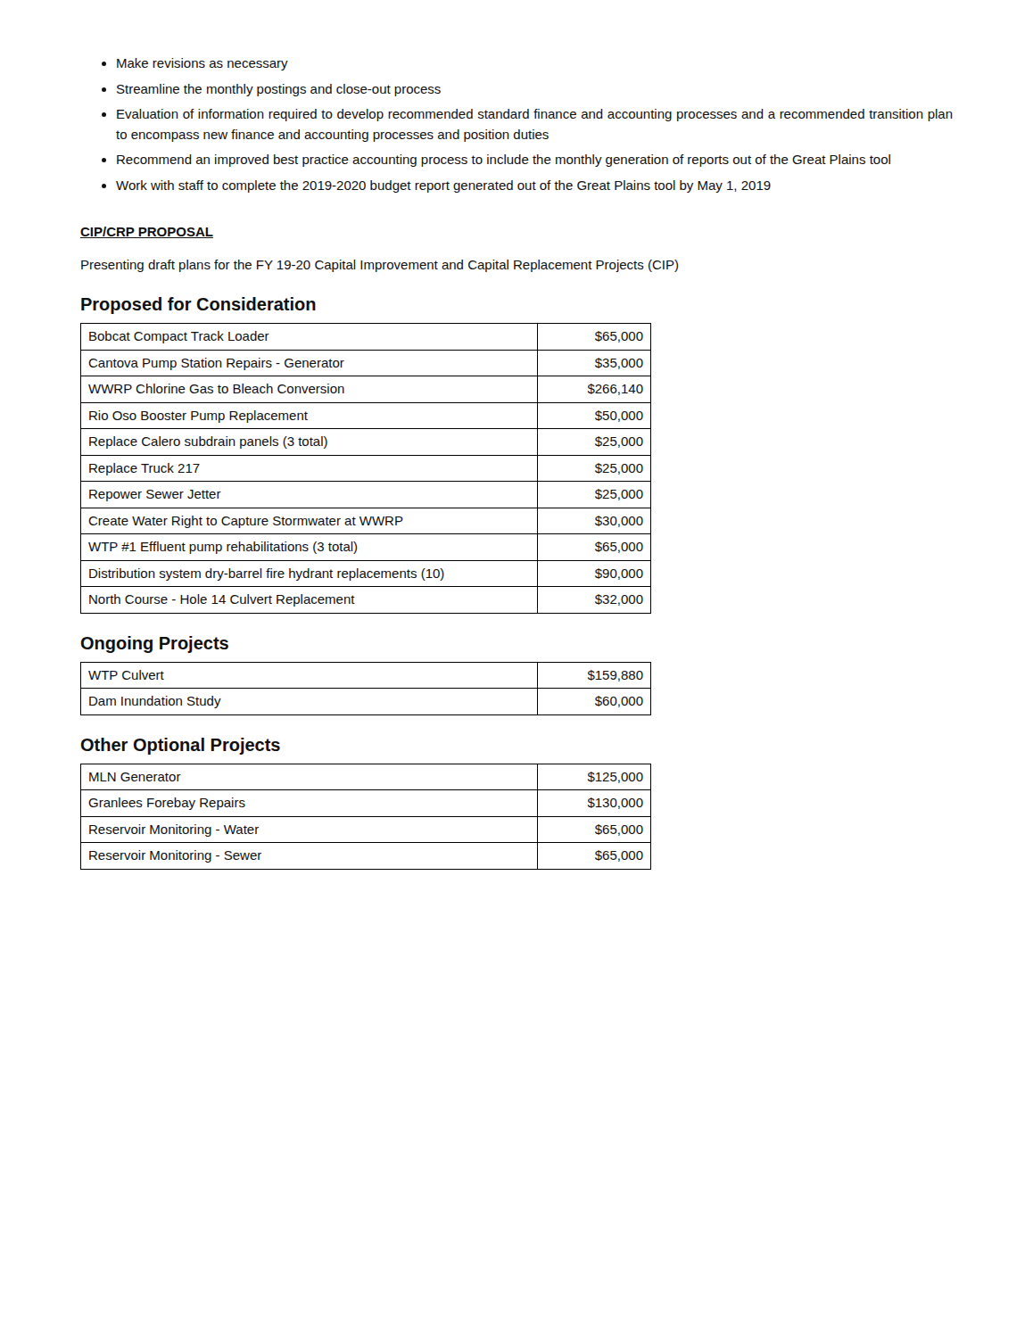Make revisions as necessary
Streamline the monthly postings and close-out process
Evaluation of information required to develop recommended standard finance and accounting processes and a recommended transition plan to encompass new finance and accounting processes and position duties
Recommend an improved best practice accounting process to include the monthly generation of reports out of the Great Plains tool
Work with staff to complete the 2019-2020 budget report generated out of the Great Plains tool by May 1, 2019
CIP/CRP PROPOSAL
Presenting draft plans for the FY 19-20 Capital Improvement and Capital Replacement Projects (CIP)
Proposed for Consideration
| Bobcat Compact Track Loader | $65,000 |
| Cantova Pump Station Repairs - Generator | $35,000 |
| WWRP Chlorine Gas to Bleach Conversion | $266,140 |
| Rio Oso Booster Pump Replacement | $50,000 |
| Replace Calero subdrain panels (3 total) | $25,000 |
| Replace Truck 217 | $25,000 |
| Repower Sewer Jetter | $25,000 |
| Create Water Right to Capture Stormwater at WWRP | $30,000 |
| WTP #1 Effluent pump rehabilitations (3 total) | $65,000 |
| Distribution system dry-barrel fire hydrant replacements (10) | $90,000 |
| North Course - Hole 14 Culvert Replacement | $32,000 |
Ongoing Projects
| WTP Culvert | $159,880 |
| Dam Inundation Study | $60,000 |
Other Optional Projects
| MLN Generator | $125,000 |
| Granlees Forebay Repairs | $130,000 |
| Reservoir Monitoring - Water | $65,000 |
| Reservoir Monitoring - Sewer | $65,000 |